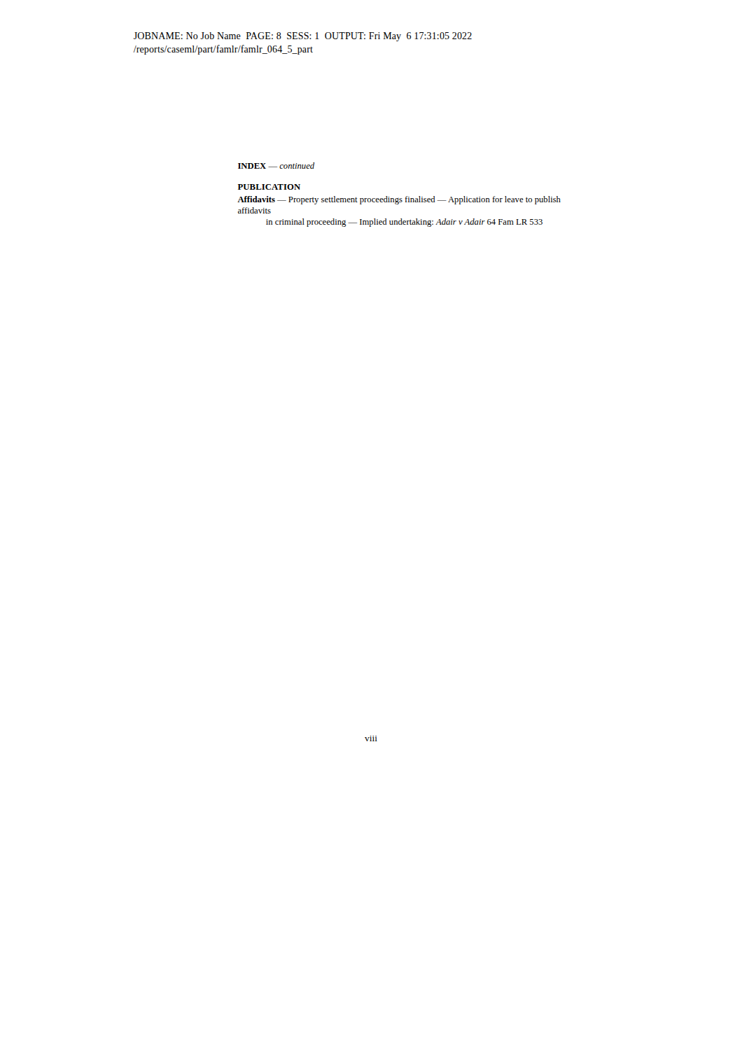JOBNAME: No Job Name PAGE: 8 SESS: 1 OUTPUT: Fri May 6 17:31:05 2022 /reports/caseml/part/famlr/famlr_064_5_part
INDEX — continued
PUBLICATION
Affidavits — Property settlement proceedings finalised — Application for leave to publish affidavitsin criminal proceeding — Implied undertaking: Adair v Adair 64 Fam LR 533
viii